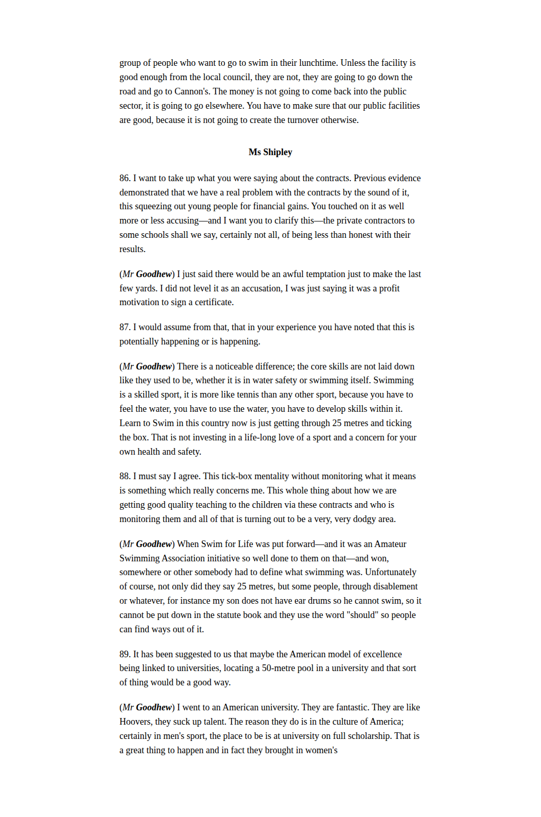group of people who want to go to swim in their lunchtime. Unless the facility is good enough from the local council, they are not, they are going to go down the road and go to Cannon's. The money is not going to come back into the public sector, it is going to go elsewhere. You have to make sure that our public facilities are good, because it is not going to create the turnover otherwise.
Ms Shipley
86. I want to take up what you were saying about the contracts. Previous evidence demonstrated that we have a real problem with the contracts by the sound of it, this squeezing out young people for financial gains. You touched on it as well more or less accusing—and I want you to clarify this—the private contractors to some schools shall we say, certainly not all, of being less than honest with their results.
(Mr Goodhew) I just said there would be an awful temptation just to make the last few yards. I did not level it as an accusation, I was just saying it was a profit motivation to sign a certificate.
87. I would assume from that, that in your experience you have noted that this is potentially happening or is happening.
(Mr Goodhew) There is a noticeable difference; the core skills are not laid down like they used to be, whether it is in water safety or swimming itself. Swimming is a skilled sport, it is more like tennis than any other sport, because you have to feel the water, you have to use the water, you have to develop skills within it. Learn to Swim in this country now is just getting through 25 metres and ticking the box. That is not investing in a life-long love of a sport and a concern for your own health and safety.
88. I must say I agree. This tick-box mentality without monitoring what it means is something which really concerns me. This whole thing about how we are getting good quality teaching to the children via these contracts and who is monitoring them and all of that is turning out to be a very, very dodgy area.
(Mr Goodhew) When Swim for Life was put forward—and it was an Amateur Swimming Association initiative so well done to them on that—and won, somewhere or other somebody had to define what swimming was. Unfortunately of course, not only did they say 25 metres, but some people, through disablement or whatever, for instance my son does not have ear drums so he cannot swim, so it cannot be put down in the statute book and they use the word "should" so people can find ways out of it.
89. It has been suggested to us that maybe the American model of excellence being linked to universities, locating a 50-metre pool in a university and that sort of thing would be a good way.
(Mr Goodhew) I went to an American university. They are fantastic. They are like Hoovers, they suck up talent. The reason they do is in the culture of America; certainly in men's sport, the place to be is at university on full scholarship. That is a great thing to happen and in fact they brought in women's